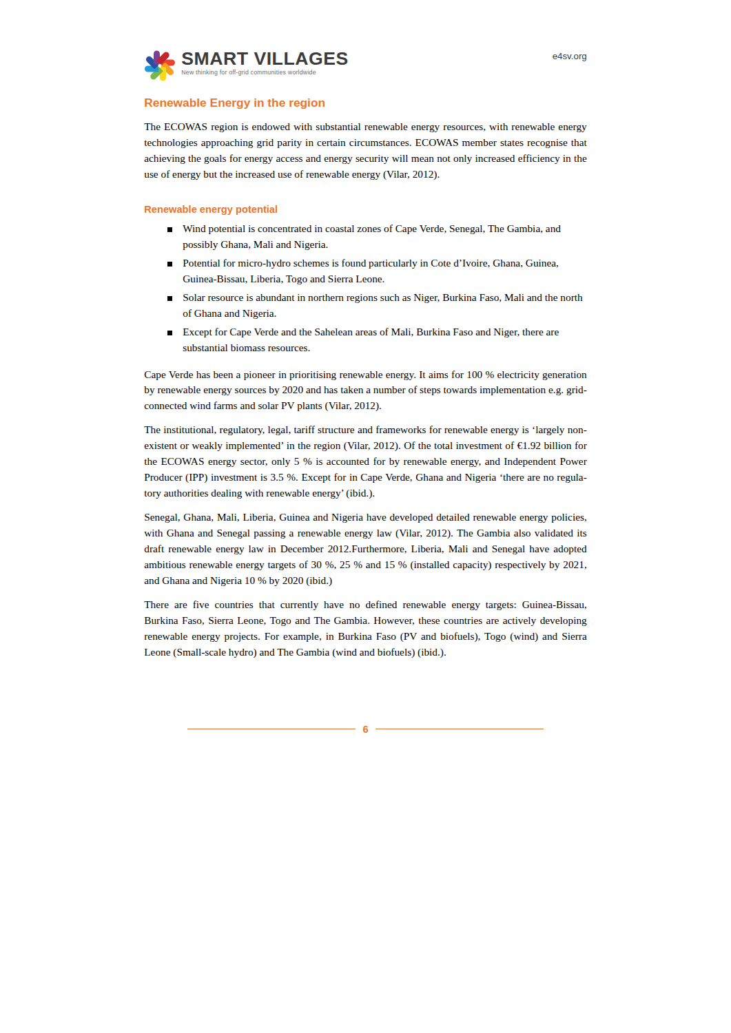SMART VILLAGES
New thinking for off-grid communities worldwide
e4sv.org
Renewable Energy in the region
The ECOWAS region is endowed with substantial renewable energy resources, with renewable energy technologies approaching grid parity in certain circumstances. ECOWAS member states recognise that achieving the goals for energy access and energy security will mean not only increased efficiency in the use of energy but the increased use of renewable energy (Vilar, 2012).
Renewable energy potential
Wind potential is concentrated in coastal zones of Cape Verde, Senegal, The Gambia, and possibly Ghana, Mali and Nigeria.
Potential for micro-hydro schemes is found particularly in Cote d’Ivoire, Ghana, Guinea, Guinea-Bissau, Liberia, Togo and Sierra Leone.
Solar resource is abundant in northern regions such as Niger, Burkina Faso, Mali and the north of Ghana and Nigeria.
Except for Cape Verde and the Sahelean areas of Mali, Burkina Faso and Niger, there are substantial biomass resources.
Cape Verde has been a pioneer in prioritising renewable energy. It aims for 100 % electricity generation by renewable energy sources by 2020 and has taken a number of steps towards implementation e.g. grid-connected wind farms and solar PV plants (Vilar, 2012).
The institutional, regulatory, legal, tariff structure and frameworks for renewable energy is ‘largely non-existent or weakly implemented’ in the region (Vilar, 2012). Of the total investment of €1.92 billion for the ECOWAS energy sector, only 5 % is accounted for by renewable energy, and Independent Power Producer (IPP) investment is 3.5 %. Except for in Cape Verde, Ghana and Nigeria ‘there are no regulatory authorities dealing with renewable energy’ (ibid.).
Senegal, Ghana, Mali, Liberia, Guinea and Nigeria have developed detailed renewable energy policies, with Ghana and Senegal passing a renewable energy law (Vilar, 2012). The Gambia also validated its draft renewable energy law in December 2012.Furthermore, Liberia, Mali and Senegal have adopted ambitious renewable energy targets of 30 %, 25 % and 15 % (installed capacity) respectively by 2021, and Ghana and Nigeria 10 % by 2020 (ibid.)
There are five countries that currently have no defined renewable energy targets: Guinea-Bissau, Burkina Faso, Sierra Leone, Togo and The Gambia. However, these countries are actively developing renewable energy projects. For example, in Burkina Faso (PV and biofuels), Togo (wind) and Sierra Leone (Small-scale hydro) and The Gambia (wind and biofuels) (ibid.).
6